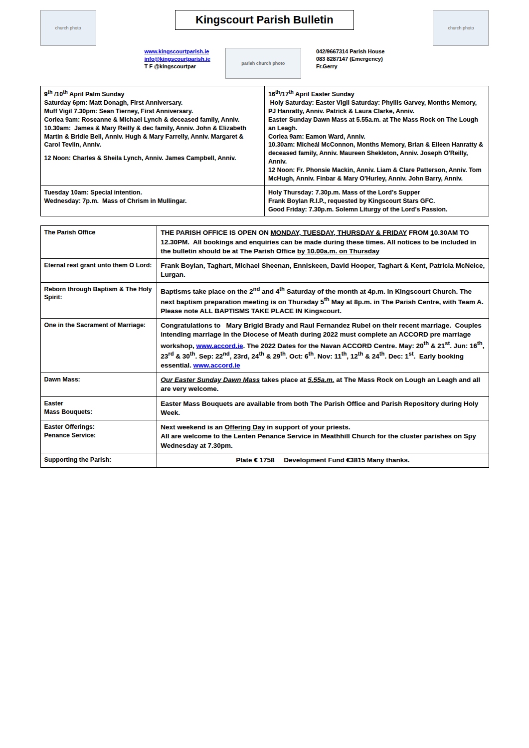church photo
Kingscourt Parish Bulletin
church photo
www.kingscourtparish.ie
info@kingscourtparish.ie
T F @kingscourtpar
parish church photo
042/9667314 Parish House
083 8287147 (Emergency)
Fr.Gerry
| 9 th /10 th April Palm Sunday Saturday 6pm: Matt Donagh, First Anniversary. Muff Vigil 7.30pm: Sean Tierney, First Anniversary. Corlea 9am: Roseanne & Michael Lynch & deceased family, Anniv. 10.30am: James & Mary Reilly & dec family, Anniv. John & Elizabeth Martin & Bridie Bell, Anniv. Hugh & Mary Farrelly, Anniv. Margaret & Carol Tevlin, Anniv. 12 Noon: Charles & Sheila Lynch, Anniv. James Campbell, Anniv. | 16 th /17 th April Easter Sunday Holy Saturday: Easter Vigil Saturday: Phyllis Garvey, Months Memory, PJ Hanratty, Anniv. Patrick & Laura Clarke, Anniv. Easter Sunday Dawn Mass at 5.55a.m. at The Mass Rock on The Lough an Leagh. Corlea 9am: Eamon Ward, Anniv. 10.30am: Micheál McConnon, Months Memory, Brian & Eileen Hanratty & deceased family, Anniv. Maureen Shekleton, Anniv. Joseph O'Reilly, Anniv. 12 Noon: Fr. Phonsie Mackin, Anniv. Liam & Clare Patterson, Anniv. Tom McHugh, Anniv. Finbar & Mary O'Hurley, Anniv. John Barry, Anniv. |
| Tuesday 10am: Special intention. Wednesday: 7p.m. Mass of Chrism in Mullingar. | Holy Thursday: 7.30p.m. Mass of the Lord's Supper Frank Boylan R.I.P., requested by Kingscourt Stars GFC. Good Friday: 7.30p.m. Solemn Liturgy of the Lord's Passion. |
| The Parish Office | THE PARISH OFFICE IS OPEN ON MONDAY, TUESDAY, THURSDAY & FRIDAY FROM 1 0.30AM TO 12.30PM. All bookings and enquiries can be made during these times. All notices to be included in the bulletin should be at The Parish Office by 10.00a.m. on Thursday |
| Eternal rest grant unto them O Lord: | Frank Boylan, Taghart, Michael Sheenan, Enniskeen, David Hooper, Taghart & Kent, Patricia McNeice, Lurgan. |
| Reborn through Baptism & The Holy Spirit: | Baptisms take place on the 2 nd and 4 th Saturday of the month at 4p.m. in Kingscourt Church. The next baptism preparation meeting is on Thursday 5 th May at 8p.m. in The Parish Centre, with Team A. Please note ALL BAPTISMS TAKE PLACE IN Kingscourt. |
| One in the Sacrament of Marriage: | Congratulations to Mary Brigid Brady and Raul Fernandez Rubel on their recent marriage. Couples intending marriage in the Diocese of Meath during 2022 must complete an ACCORD pre marriage workshop, www.accord.ie . The 2022 Dates for the Navan ACCORD Centre. May: 20 th & 21 st . Jun: 16 th , 23 rd & 30 th . Sep: 22 nd , 23rd, 24 th & 29 th . Oct: 6 th . Nov: 11 th , 12 th & 24 th . Dec: 1 st . Early booking essential. www.accord.ie |
| Dawn Mass: | Our Easter Sunday Dawn Mass takes place at 5.55a.m. at The Mass Rock on Lough an Leagh and all are very welcome. |
| Easter Mass Bouquets: | Easter Mass Bouquets are available from both The Parish Office and Parish Repository during Holy Week. |
| Easter Offerings: Penance Service: | Next weekend is an Offering Day in support of your priests. All are welcome to the Lenten Penance Service in Meathhill Church for the cluster parishes on Spy Wednesday at 7.30pm. |
| Supporting the Parish: | Plate € 1758 Development Fund €3815 Many thanks. |